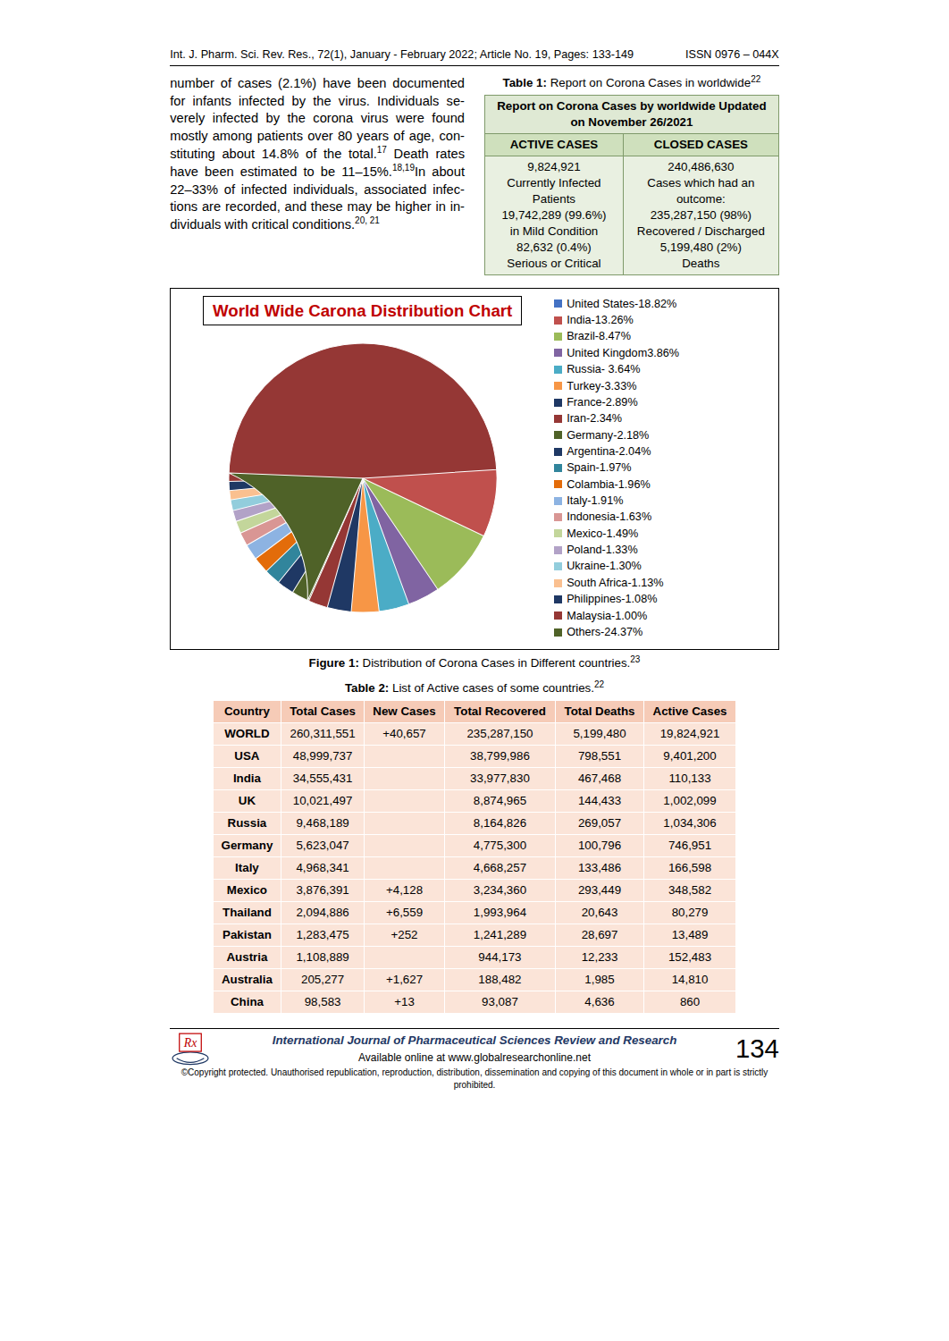Int. J. Pharm. Sci. Rev. Res., 72(1), January - February 2022; Article No. 19, Pages: 133-149
ISSN 0976 – 044X
number of cases (2.1%) have been documented for infants infected by the virus. Individuals severely infected by the corona virus were found mostly among patients over 80 years of age, constituting about 14.8% of the total.17 Death rates have been estimated to be 11–15%.18,19In about 22–33% of infected individuals, associated infections are recorded, and these may be higher in individuals with critical conditions.20, 21
Table 1: Report on Corona Cases in worldwide22
| Report on Corona Cases by worldwide Updated on November 26/2021 |
| ACTIVE CASES | CLOSED CASES |
| 9,824,921 Currently Infected Patients 19,742,289 (99.6%) in Mild Condition 82,632 (0.4%) Serious or Critical | 240,486,630 Cases which had an outcome: 235,287,150 (98%) Recovered / Discharged 5,199,480 (2%) Deaths |
World Wide Carona Distribution Chart
United States-18.82%
India-13.26%
Brazil-8.47%
United Kingdom3.86%
Russia- 3.64%
Turkey-3.33%
France-2.89%
Iran-2.34%
Germany-2.18%
Argentina-2.04%
Spain-1.97%
Colambia-1.96%
Italy-1.91%
Indonesia-1.63%
Mexico-1.49%
Poland-1.33%
Ukraine-1.30%
South Africa-1.13%
Philippines-1.08%
Malaysia-1.00%
Others-24.37%
Figure 1: Distribution of Corona Cases in Different countries.23
Table 2: List of Active cases of some countries.22
| Country | Total Cases | New Cases | Total Recovered | Total Deaths | Active Cases |
| --- | --- | --- | --- | --- | --- |
| WORLD | 260,311,551 | +40,657 | 235,287,150 | 5,199,480 | 19,824,921 |
| USA | 48,999,737 | | 38,799,986 | 798,551 | 9,401,200 |
| India | 34,555,431 | | 33,977,830 | 467,468 | 110,133 |
| UK | 10,021,497 | | 8,874,965 | 144,433 | 1,002,099 |
| Russia | 9,468,189 | | 8,164,826 | 269,057 | 1,034,306 |
| Germany | 5,623,047 | | 4,775,300 | 100,796 | 746,951 |
| Italy | 4,968,341 | | 4,668,257 | 133,486 | 166,598 |
| Mexico | 3,876,391 | +4,128 | 3,234,360 | 293,449 | 348,582 |
| Thailand | 2,094,886 | +6,559 | 1,993,964 | 20,643 | 80,279 |
| Pakistan | 1,283,475 | +252 | 1,241,289 | 28,697 | 13,489 |
| Austria | 1,108,889 | | 944,173 | 12,233 | 152,483 |
| Australia | 205,277 | +1,627 | 188,482 | 1,985 | 14,810 |
| China | 98,583 | +13 | 93,087 | 4,636 | 860 |
Rx
134
International Journal of Pharmaceutical Sciences Review and Research
Available online at www.globalresearchonline.net
©Copyright protected. Unauthorised republication, reproduction, distribution, dissemination and copying of this document in whole or in part is strictly prohibited.